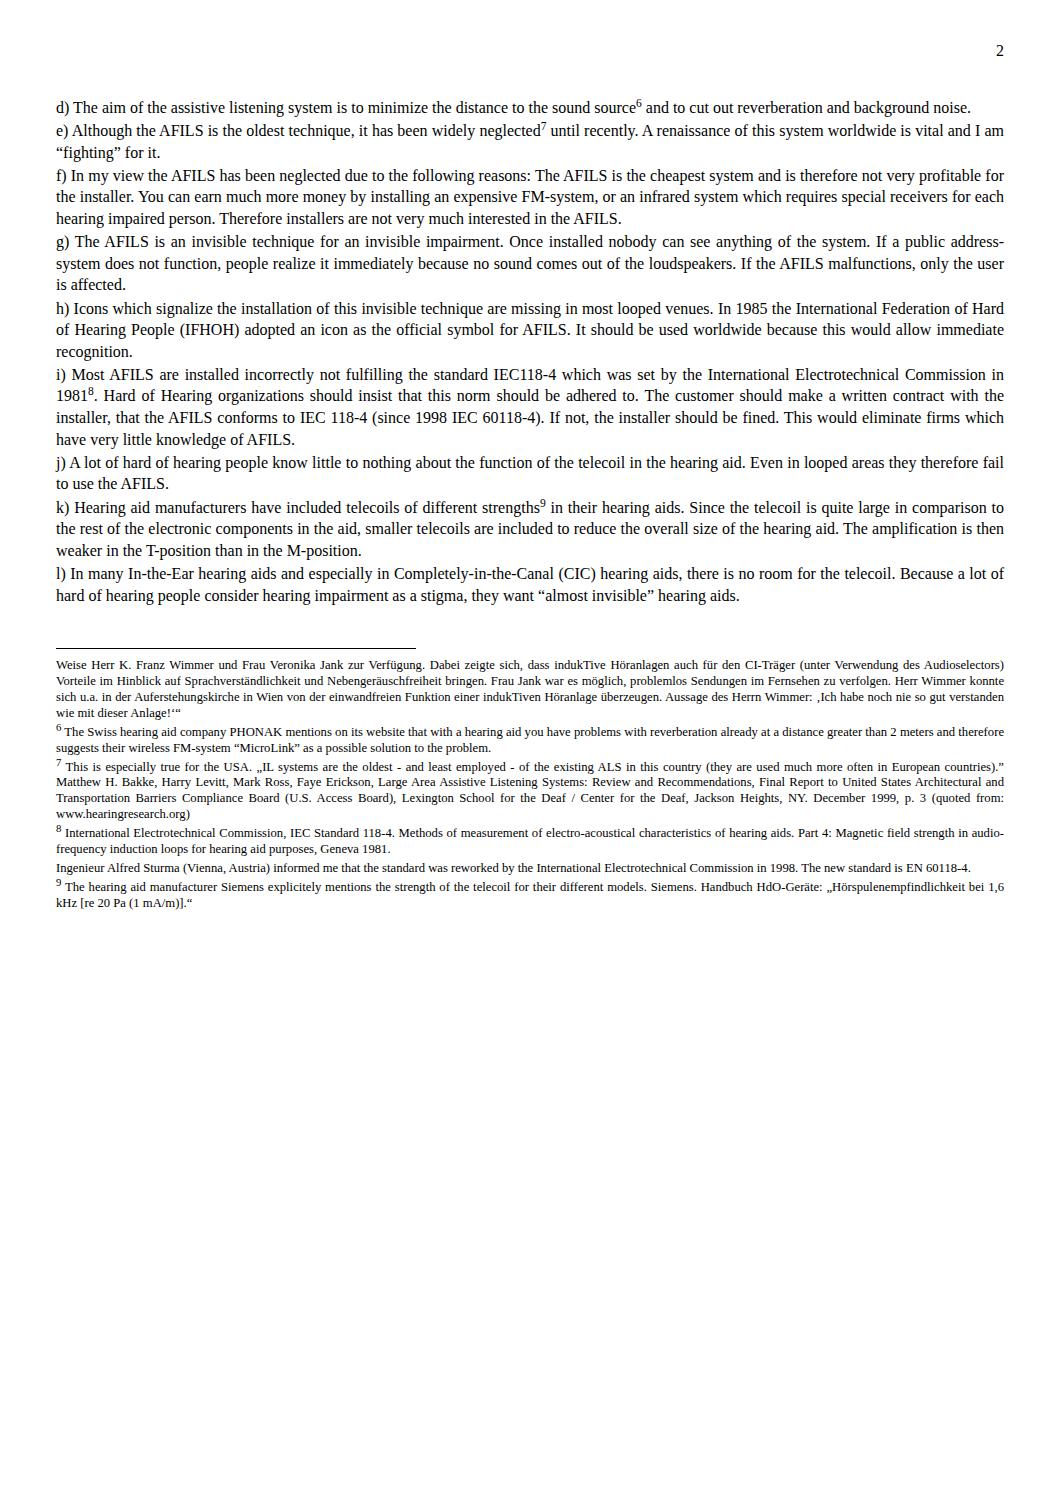2
d) The aim of the assistive listening system is to minimize the distance to the sound source6 and to cut out reverberation and background noise.
e) Although the AFILS is the oldest technique, it has been widely neglected7 until recently. A renaissance of this system worldwide is vital and I am “fighting” for it.
f) In my view the AFILS has been neglected due to the following reasons: The AFILS is the cheapest system and is therefore not very profitable for the installer. You can earn much more money by installing an expensive FM-system, or an infrared system which requires special receivers for each hearing impaired person. Therefore installers are not very much interested in the AFILS.
g) The AFILS is an invisible technique for an invisible impairment. Once installed nobody can see anything of the system. If a public address-system does not function, people realize it immediately because no sound comes out of the loudspeakers. If the AFILS malfunctions, only the user is affected.
h) Icons which signalize the installation of this invisible technique are missing in most looped venues. In 1985 the International Federation of Hard of Hearing People (IFHOH) adopted an icon as the official symbol for AFILS. It should be used worldwide because this would allow immediate recognition.
i) Most AFILS are installed incorrectly not fulfilling the standard IEC118-4 which was set by the International Electrotechnical Commission in 19818. Hard of Hearing organizations should insist that this norm should be adhered to. The customer should make a written contract with the installer, that the AFILS conforms to IEC 118-4 (since 1998 IEC 60118-4). If not, the installer should be fined. This would eliminate firms which have very little knowledge of AFILS.
j) A lot of hard of hearing people know little to nothing about the function of the telecoil in the hearing aid. Even in looped areas they therefore fail to use the AFILS.
k) Hearing aid manufacturers have included telecoils of different strengths9 in their hearing aids. Since the telecoil is quite large in comparison to the rest of the electronic components in the aid, smaller telecoils are included to reduce the overall size of the hearing aid. The amplification is then weaker in the T-position than in the M-position.
l) In many In-the-Ear hearing aids and especially in Completely-in-the-Canal (CIC) hearing aids, there is no room for the telecoil. Because a lot of hard of hearing people consider hearing impairment as a stigma, they want “almost invisible” hearing aids.
Weise Herr K. Franz Wimmer und Frau Veronika Jank zur Verfügung. Dabei zeigte sich, dass indukTive Höranlagen auch für den CI-Träger (unter Verwendung des Audioselectors) Vorteile im Hinblick auf Sprachverständlichkeit und Nebengeräuschfreiheit bringen. Frau Jank war es möglich, problemlos Sendungen im Fernsehen zu verfolgen. Herr Wimmer konnte sich u.a. in der Auferstehungskirche in Wien von der einwandfreien Funktion einer indukTiven Höranlage überzeugen. Aussage des Herrn Wimmer: ‚Ich habe noch nie so gut verstanden wie mit dieser Anlage!‘“
6 The Swiss hearing aid company PHONAK mentions on its website that with a hearing aid you have problems with reverberation already at a distance greater than 2 meters and therefore suggests their wireless FM-system “MicroLink” as a possible solution to the problem.
7 This is especially true for the USA. „IL systems are the oldest - and least employed - of the existing ALS in this country (they are used much more often in European countries).” Matthew H. Bakke, Harry Levitt, Mark Ross, Faye Erickson, Large Area Assistive Listening Systems: Review and Recommendations, Final Report to United States Architectural and Transportation Barriers Compliance Board (U.S. Access Board), Lexington School for the Deaf / Center for the Deaf, Jackson Heights, NY. December 1999, p. 3 (quoted from: www.hearingresearch.org)
8 International Electrotechnical Commission, IEC Standard 118-4. Methods of measurement of electro-acoustical characteristics of hearing aids. Part 4: Magnetic field strength in audio-frequency induction loops for hearing aid purposes, Geneva 1981.
Ingenieur Alfred Sturma (Vienna, Austria) informed me that the standard was reworked by the International Electrotechnical Commission in 1998. The new standard is EN 60118-4.
9 The hearing aid manufacturer Siemens explicitely mentions the strength of the telecoil for their different models. Siemens. Handbuch HdO-Geräte: „Hörspulenempfindlichkeit bei 1,6 kHz [re 20 Pa (1 mA/m)].“